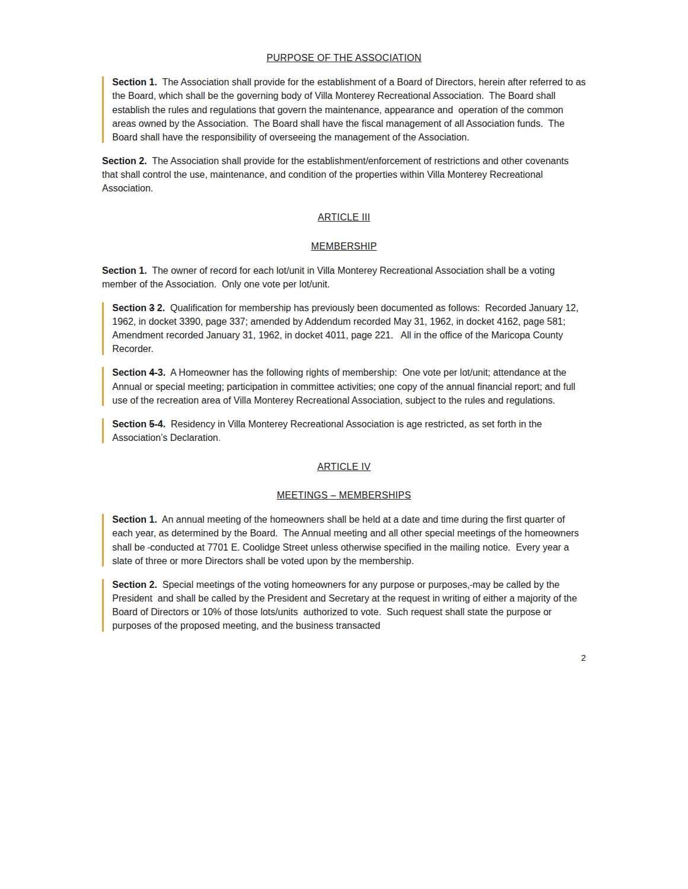PURPOSE OF THE ASSOCIATION
Section 1. The Association shall provide for the establishment of a Board of Directors, herein after referred to as the Board, which shall be the governing body of Villa Monterey Recreational Association. The Board shall establish the rules and regulations that govern the maintenance, appearance and operation of the common areas owned by the Association. The Board shall have the fiscal management of all Association funds. The Board shall have the responsibility of overseeing the management of the Association.
Section 2. The Association shall provide for the establishment/enforcement of restrictions and other covenants that shall control the use, maintenance, and condition of the properties within Villa Monterey Recreational Association.
ARTICLE III
MEMBERSHIP
Section 1. The owner of record for each lot/unit in Villa Monterey Recreational Association shall be a voting member of the Association. Only one vote per lot/unit.
Section 3 2. Qualification for membership has previously been documented as follows: Recorded January 12, 1962, in docket 3390, page 337; amended by Addendum recorded May 31, 1962, in docket 4162, page 581; Amendment recorded January 31, 1962, in docket 4011, page 221. All in the office of the Maricopa County Recorder.
Section 4-3. A Homeowner has the following rights of membership: One vote per lot/unit; attendance at the Annual or special meeting; participation in committee activities; one copy of the annual financial report; and full use of the recreation area of Villa Monterey Recreational Association, subject to the rules and regulations.
Section 5-4. Residency in Villa Monterey Recreational Association is age restricted, as set forth in the Association’s Declaration.
ARTICLE IV
MEETINGS – MEMBERSHIPS
Section 1. An annual meeting of the homeowners shall be held at a date and time during the first quarter of each year, as determined by the Board. The Annual meeting and all other special meetings of the homeowners shall be conducted at 7701 E. Coolidge Street unless otherwise specified in the mailing notice. Every year a slate of three or more Directors shall be voted upon by the membership.
Section 2. Special meetings of the voting homeowners for any purpose or purposes, may be called by the President and shall be called by the President and Secretary at the request in writing of either a majority of the Board of Directors or 10% of those lots/units authorized to vote. Such request shall state the purpose or purposes of the proposed meeting, and the business transacted
2